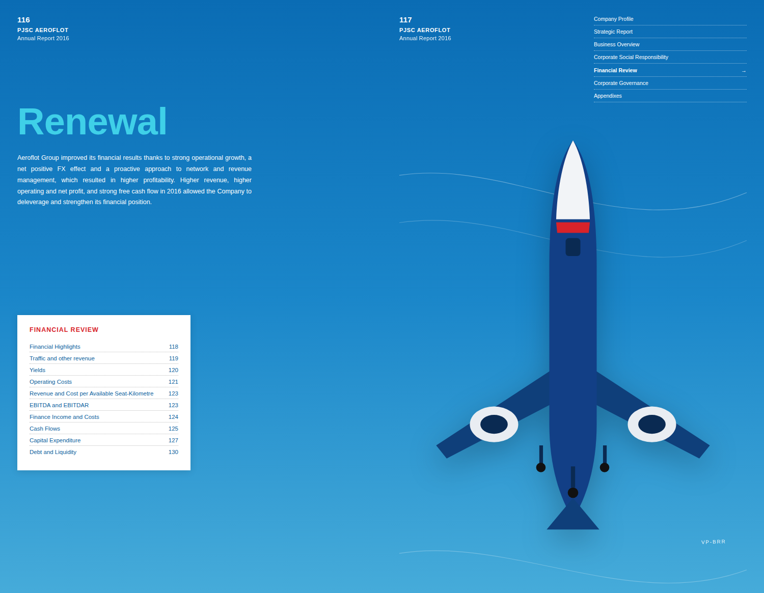116 PJSC Aeroflot Annual Report 2016
Renewal
Aeroflot Group improved its financial results thanks to strong operational growth, a net positive FX effect and a proactive approach to network and revenue management, which resulted in higher profitability. Higher revenue, higher operating and net profit, and strong free cash flow in 2016 allowed the Company to deleverage and strengthen its financial position.
Financial Review
Financial Highlights 118
Traffic and other revenue 119
Yields 120
Operating Costs 121
Revenue and Cost per Available Seat-Kilometre 123
EBITDA and EBITDAR 123
Finance Income and Costs 124
Cash Flows 125
Capital Expenditure 127
Debt and Liquidity 130
117 PJSC Aeroflot Annual Report 2016
Company Profile
Strategic Report
Business Overview
Corporate Social Responsibility
Financial Review→
Corporate Governance
Appendixes
VP-BRR